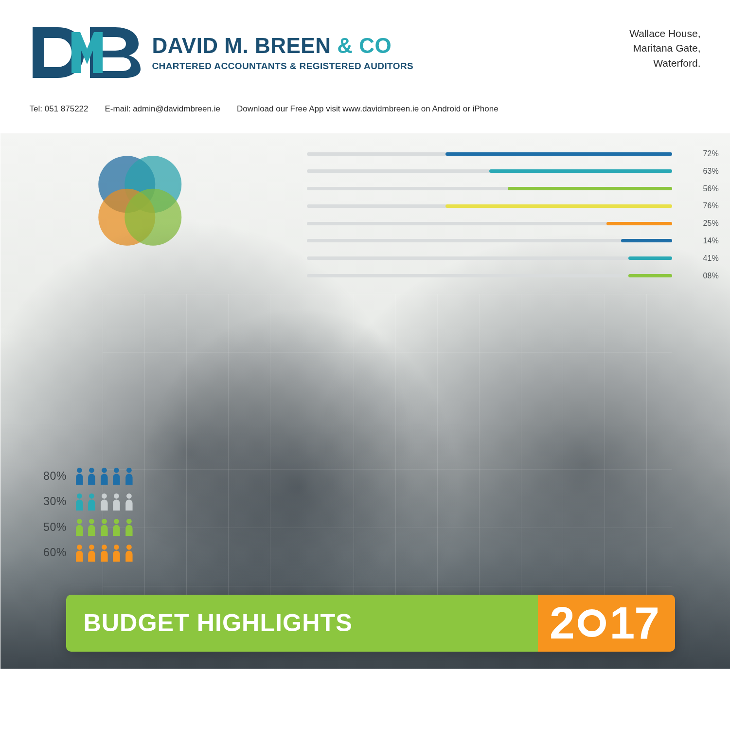DMB
DAVID M. BREEN & CO
CHARTERED ACCOUNTANTS & REGISTERED AUDITORS
Wallace House,
Maritana Gate,
Waterford.
Tel: 051 875222 E-mail: admin@davidmbreen.ie Download our Free App visit www.davidmbreen.ie on Android or iPhone
Overlapping circles
72%
63%
56%
76%
25%
14%
41%
08%
80%
30%
50%
60%
Budget Highlights
2 17